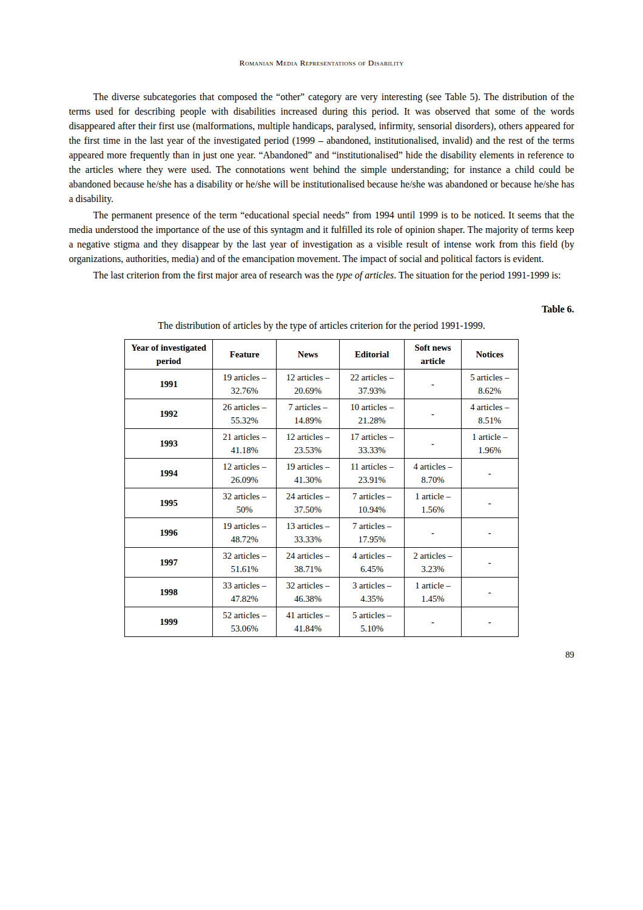Romanian Media Representations of Disability
The diverse subcategories that composed the “other” category are very interesting (see Table 5). The distribution of the terms used for describing people with disabilities increased during this period. It was observed that some of the words disappeared after their first use (malformations, multiple handicaps, paralysed, infirmity, sensorial disorders), others appeared for the first time in the last year of the investigated period (1999 – abandoned, institutionalised, invalid) and the rest of the terms appeared more frequently than in just one year. “Abandoned” and “institutionalised” hide the disability elements in reference to the articles where they were used. The connotations went behind the simple understanding; for instance a child could be abandoned because he/she has a disability or he/she will be institutionalised because he/she was abandoned or because he/she has a disability.
The permanent presence of the term “educational special needs” from 1994 until 1999 is to be noticed. It seems that the media understood the importance of the use of this syntagm and it fulfilled its role of opinion shaper. The majority of terms keep a negative stigma and they disappear by the last year of investigation as a visible result of intense work from this field (by organizations, authorities, media) and of the emancipation movement. The impact of social and political factors is evident.
The last criterion from the first major area of research was the type of articles. The situation for the period 1991-1999 is:
Table 6.
The distribution of articles by the type of articles criterion for the period 1991-1999.
| Year of investigated period | Feature | News | Editorial | Soft news article | Notices |
| --- | --- | --- | --- | --- | --- |
| 1991 | 19 articles – 32.76% | 12 articles – 20.69% | 22 articles – 37.93% | - | 5 articles – 8.62% |
| 1992 | 26 articles – 55.32% | 7 articles – 14.89% | 10 articles – 21.28% | - | 4 articles – 8.51% |
| 1993 | 21 articles – 41.18% | 12 articles – 23.53% | 17 articles – 33.33% | - | 1 article – 1.96% |
| 1994 | 12 articles – 26.09% | 19 articles – 41.30% | 11 articles – 23.91% | 4 articles – 8.70% | - |
| 1995 | 32 articles – 50% | 24 articles – 37.50% | 7 articles – 10.94% | 1 article – 1.56% | - |
| 1996 | 19 articles – 48.72% | 13 articles – 33.33% | 7 articles – 17.95% | - | - |
| 1997 | 32 articles – 51.61% | 24 articles – 38.71% | 4 articles – 6.45% | 2 articles – 3.23% | - |
| 1998 | 33 articles – 47.82% | 32 articles – 46.38% | 3 articles – 4.35% | 1 article – 1.45% | - |
| 1999 | 52 articles – 53.06% | 41 articles – 41.84% | 5 articles – 5.10% | - | - |
89